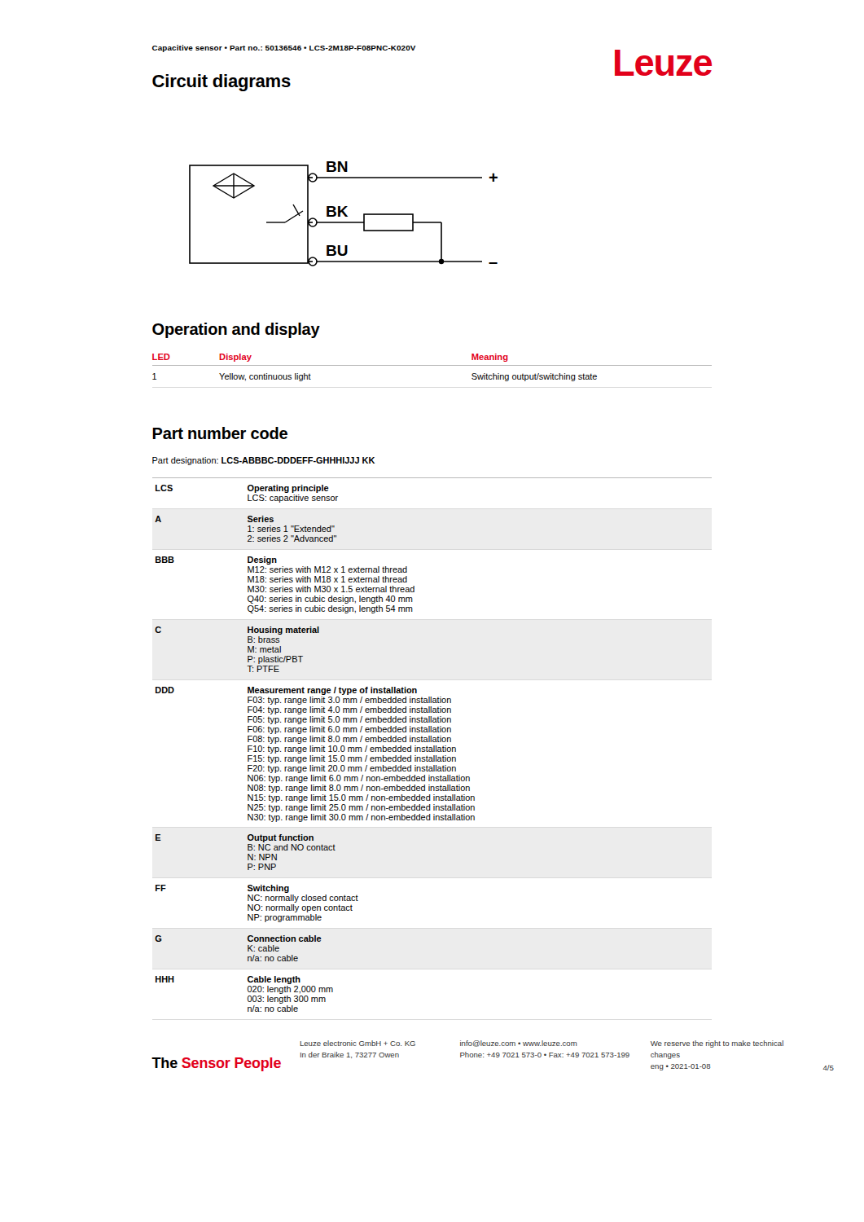Capacitive sensor • Part no.: 50136546 • LCS-2M18P-F08PNC-K020V
Circuit diagrams
Leuze
BN BK BU + –
Operation and display
| LED | Display | Meaning |
| --- | --- | --- |
| 1 | Yellow, continuous light | Switching output/switching state |
Part number code
Part designation: LCS-ABBBC-DDDEFF-GHHHIJJJ KK
| LCS | Operating principle LCS: capacitive sensor |
| A | Series 1: series 1 "Extended" 2: series 2 "Advanced" |
| BBB | Design M12: series with M12 x 1 external thread M18: series with M18 x 1 external thread M30: series with M30 x 1.5 external thread Q40: series in cubic design, length 40 mm Q54: series in cubic design, length 54 mm |
| C | Housing material B: brass M: metal P: plastic/PBT T: PTFE |
| DDD | Measurement range / type of installation F03: typ. range limit 3.0 mm / embedded installation F04: typ. range limit 4.0 mm / embedded installation F05: typ. range limit 5.0 mm / embedded installation F06: typ. range limit 6.0 mm / embedded installation F08: typ. range limit 8.0 mm / embedded installation F10: typ. range limit 10.0 mm / embedded installation F15: typ. range limit 15.0 mm / embedded installation F20: typ. range limit 20.0 mm / embedded installation N06: typ. range limit 6.0 mm / non-embedded installation N08: typ. range limit 8.0 mm / non-embedded installation N15: typ. range limit 15.0 mm / non-embedded installation N25: typ. range limit 25.0 mm / non-embedded installation N30: typ. range limit 30.0 mm / non-embedded installation |
| E | Output function B: NC and NO contact N: NPN P: PNP |
| FF | Switching NC: normally closed contact NO: normally open contact NP: programmable |
| G | Connection cable K: cable n/a: no cable |
| HHH | Cable length 020: length 2,000 mm 003: length 300 mm n/a: no cable |
The Sensor People
Leuze electronic GmbH + Co. KG
In der Braike 1, 73277 Owen
info@leuze.com • www.leuze.com
Phone: +49 7021 573-0 • Fax: +49 7021 573-199
We reserve the right to make technical changes
eng • 2021-01-08
4/5